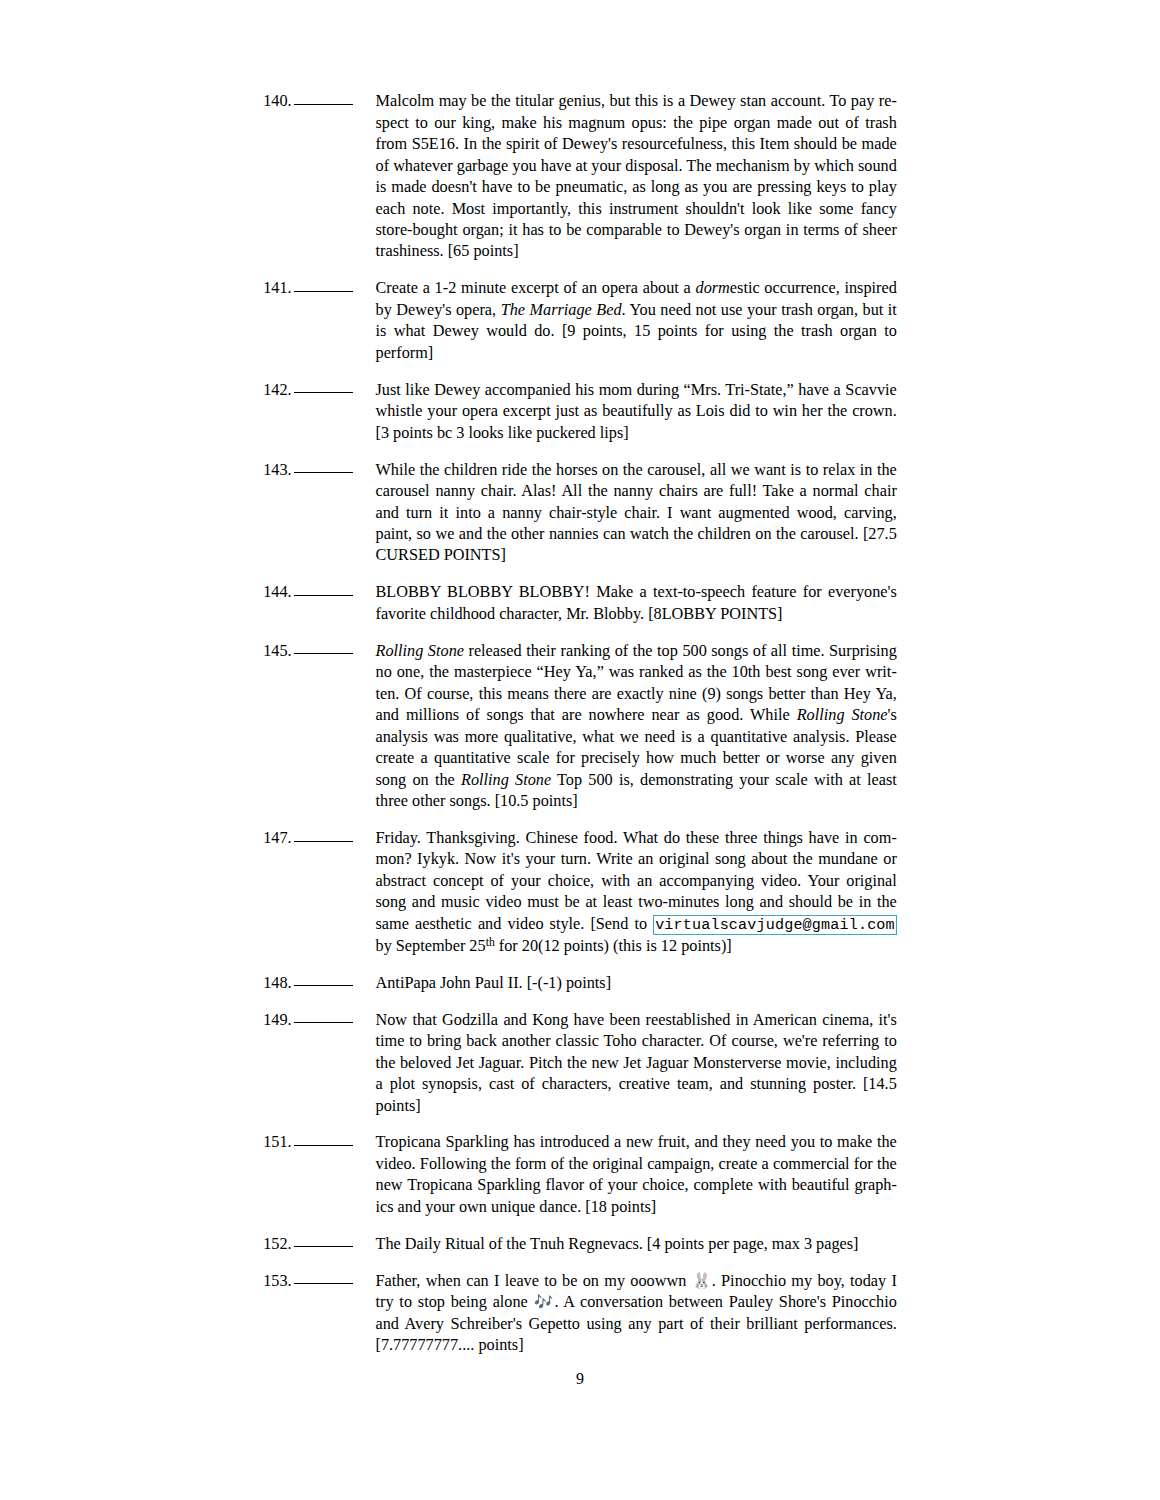140. Malcolm may be the titular genius, but this is a Dewey stan account. To pay respect to our king, make his magnum opus: the pipe organ made out of trash from S5E16. In the spirit of Dewey's resourcefulness, this Item should be made of whatever garbage you have at your disposal. The mechanism by which sound is made doesn't have to be pneumatic, as long as you are pressing keys to play each note. Most importantly, this instrument shouldn't look like some fancy store-bought organ; it has to be comparable to Dewey's organ in terms of sheer trashiness. [65 points]
141. Create a 1-2 minute excerpt of an opera about a dormestic occurrence, inspired by Dewey's opera, The Marriage Bed. You need not use your trash organ, but it is what Dewey would do. [9 points, 15 points for using the trash organ to perform]
142. Just like Dewey accompanied his mom during “Mrs. Tri-State,” have a Scavvie whistle your opera excerpt just as beautifully as Lois did to win her the crown. [3 points bc 3 looks like puckered lips]
143. While the children ride the horses on the carousel, all we want is to relax in the carousel nanny chair. Alas! All the nanny chairs are full! Take a normal chair and turn it into a nanny chair-style chair. I want augmented wood, carving, paint, so we and the other nannies can watch the children on the carousel. [27.5 CURSED POINTS]
144. BLOBBY BLOBBY BLOBBY! Make a text-to-speech feature for everyone's favorite childhood character, Mr. Blobby. [8LOBBY POINTS]
145. Rolling Stone released their ranking of the top 500 songs of all time. Surprising no one, the masterpiece “Hey Ya,” was ranked as the 10th best song ever written. Of course, this means there are exactly nine (9) songs better than Hey Ya, and millions of songs that are nowhere near as good. While Rolling Stone's analysis was more qualitative, what we need is a quantitative analysis. Please create a quantitative scale for precisely how much better or worse any given song on the Rolling Stone Top 500 is, demonstrating your scale with at least three other songs. [10.5 points]
147. Friday. Thanksgiving. Chinese food. What do these three things have in common? Iykyk. Now it's your turn. Write an original song about the mundane or abstract concept of your choice, with an accompanying video. Your original song and music video must be at least two-minutes long and should be in the same aesthetic and video style. [Send to virtualscavjudge@gmail.com by September 25th for 20(12 points) (this is 12 points)]
148. AntiPapa John Paul II. [-(-1) points]
149. Now that Godzilla and Kong have been reestablished in American cinema, it's time to bring back another classic Toho character. Of course, we're referring to the beloved Jet Jaguar. Pitch the new Jet Jaguar Monsterverse movie, including a plot synopsis, cast of characters, creative team, and stunning poster. [14.5 points]
151. Tropicana Sparkling has introduced a new fruit, and they need you to make the video. Following the form of the original campaign, create a commercial for the new Tropicana Sparkling flavor of your choice, complete with beautiful graphics and your own unique dance. [18 points]
152. The Daily Ritual of the Tnuh Regnevacs. [4 points per page, max 3 pages]
153. Father, when can I leave to be on my ooowwn 🐰. Pinocchio my boy, today I try to stop being alone 🎶. A conversation between Pauley Shore's Pinocchio and Avery Schreiber's Gepetto using any part of their brilliant performances. [7.77777777.... points]
9